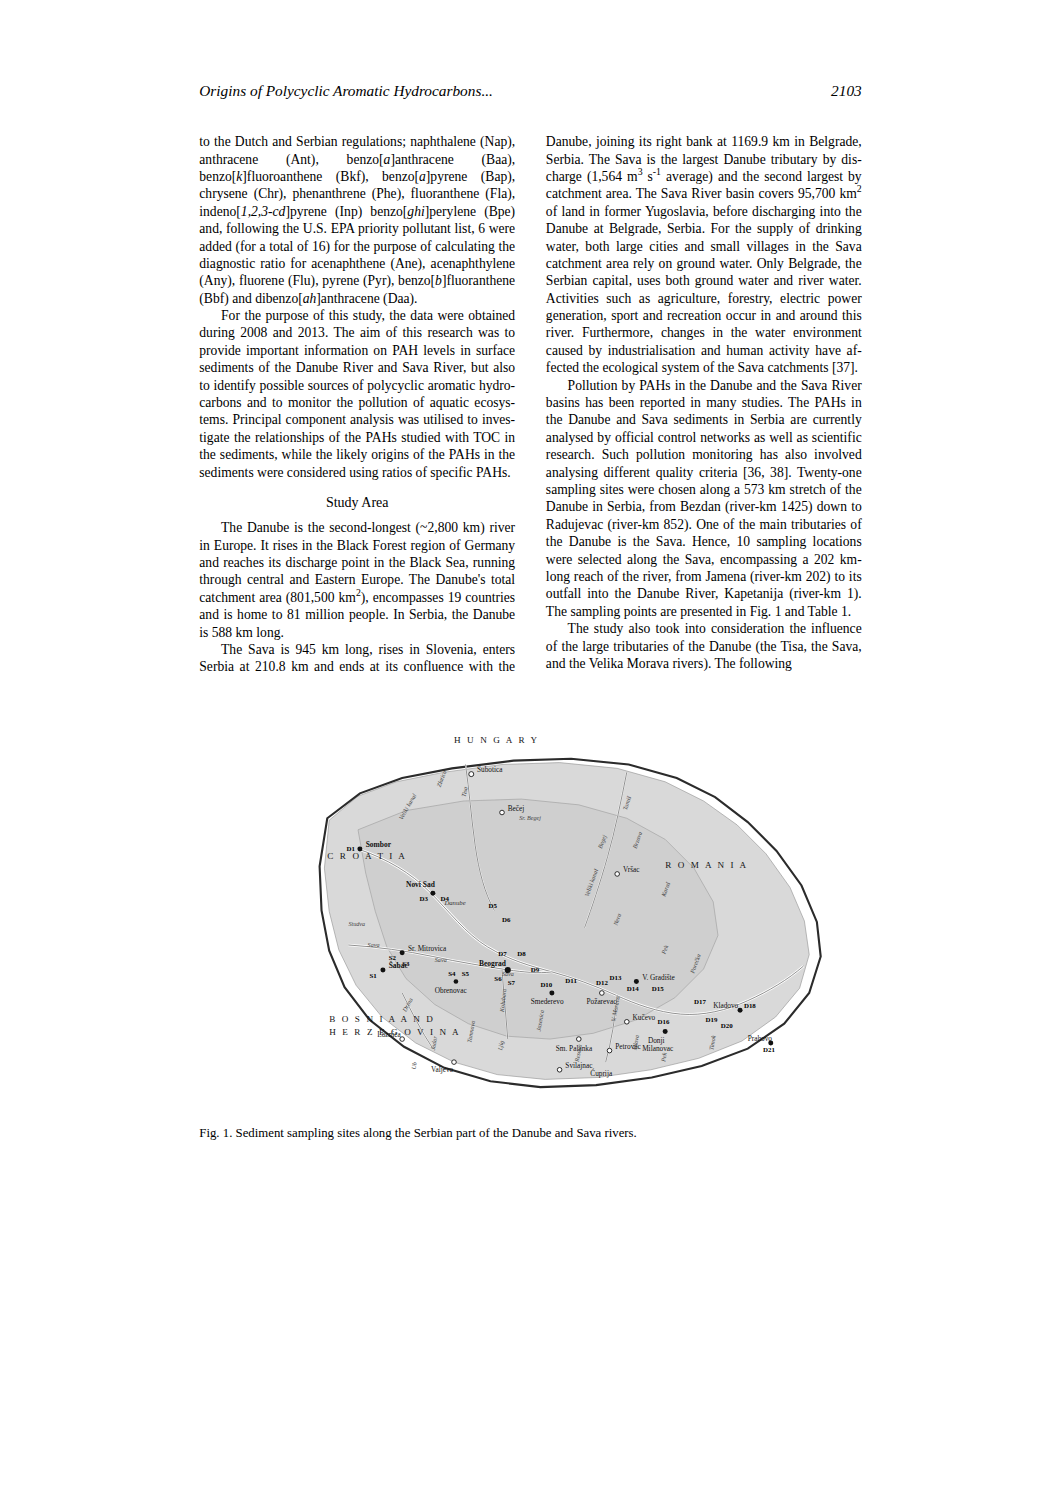Origins of Polycyclic Aromatic Hydrocarbons...
2103
to the Dutch and Serbian regulations; naphthalene (Nap), anthracene (Ant), benzo[a]anthracene (Baa), benzo[k]fluoroanthene (Bkf), benzo[a]pyrene (Bap), chrysene (Chr), phenanthrene (Phe), fluoranthene (Fla), indeno[1,2,3-cd]pyrene (Inp) benzo[ghi]perylene (Bpe) and, following the U.S. EPA priority pollutant list, 6 were added (for a total of 16) for the purpose of calculating the diagnostic ratio for acenaphthene (Ane), acenaphthylene (Any), fluorene (Flu), pyrene (Pyr), benzo[b]fluoranthene (Bbf) and dibenzo[ah]anthracene (Daa).
For the purpose of this study, the data were obtained during 2008 and 2013. The aim of this research was to provide important information on PAH levels in surface sediments of the Danube River and Sava River, but also to identify possible sources of polycyclic aromatic hydrocarbons and to monitor the pollution of aquatic ecosystems. Principal component analysis was utilised to investigate the relationships of the PAHs studied with TOC in the sediments, while the likely origins of the PAHs in the sediments were considered using ratios of specific PAHs.
Study Area
The Danube is the second-longest (~2,800 km) river in Europe. It rises in the Black Forest region of Germany and reaches its discharge point in the Black Sea, running through central and Eastern Europe. The Danube's total catchment area (801,500 km2), encompasses 19 countries and is home to 81 million people. In Serbia, the Danube is 588 km long.
The Sava is 945 km long, rises in Slovenia, enters Serbia at 210.8 km and ends at its confluence with the Danube, joining its right bank at 1169.9 km in Belgrade, Serbia. The Sava is the largest Danube tributary by discharge (1,564 m3 s-1 average) and the second largest by catchment area. The Sava River basin covers 95,700 km2 of land in former Yugoslavia, before discharging into the Danube at Belgrade, Serbia. For the supply of drinking water, both large cities and small villages in the Sava catchment area rely on ground water. Only Belgrade, the Serbian capital, uses both ground water and river water. Activities such as agriculture, forestry, electric power generation, sport and recreation occur in and around this river. Furthermore, changes in the water environment caused by industrialisation and human activity have affected the ecological system of the Sava catchments [37].
Pollution by PAHs in the Danube and the Sava River basins has been reported in many studies. The PAHs in the Danube and Sava sediments in Serbia are currently analysed by official control networks as well as scientific research. Such pollution monitoring has also involved analysing different quality criteria [36, 38]. Twenty-one sampling sites were chosen along a 573 km stretch of the Danube in Serbia, from Bezdan (river-km 1425) down to Radujevac (river-km 852). One of the main tributaries of the Danube is the Sava. Hence, 10 sampling locations were selected along the Sava, encompassing a 202 km-long reach of the river, from Jamena (river-km 202) to its outfall into the Danube River, Kapetanija (river-km 1). The sampling points are presented in Fig. 1 and Table 1.
The study also took into consideration the influence of the large tributaries of the Danube (the Tisa, the Sava, and the Velika Morava rivers). The following
H U N G A R Y R O M A N I A C R O A T I A B O S N I A A N D H E R Z E G O V I N A Subotica Sombor D1 Bečej Novi Sad D3 D4 D5 D6 Vršac Sr. Mitrovica S2 S3 Šabac S1 Beograd D7 D8 D9 S6 S7 Obrenovac S4 S5 Smederevo D10 D11 Požarevac D12 D13 V. Gradište D14 D15 Kučevo Donji Milanovac D16 D17 D19 D20 Kladovo D18 Prahovo D21 Sm. Palanka Petrovac Svilajnac Ćuprija Loznica Valjevo Danube Tisa Tamiš Begej V. Morava Drina Kolubara Sava Sava Sava Studva Veliki kanal Zlatica Sr. Begej Brzava Karaš Veliki kanal Nera Pek Porečka Jasenica Ljig Tamnava Jadar Ub Resava Mlava Pek Timok
Fig. 1. Sediment sampling sites along the Serbian part of the Danube and Sava rivers.